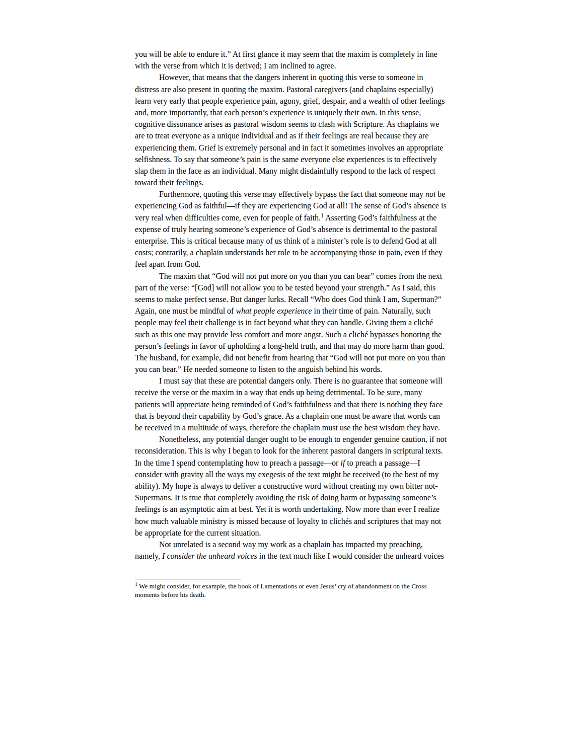you will be able to endure it.” At first glance it may seem that the maxim is completely in line with the verse from which it is derived; I am inclined to agree.
However, that means that the dangers inherent in quoting this verse to someone in distress are also present in quoting the maxim. Pastoral caregivers (and chaplains especially) learn very early that people experience pain, agony, grief, despair, and a wealth of other feelings and, more importantly, that each person’s experience is uniquely their own. In this sense, cognitive dissonance arises as pastoral wisdom seems to clash with Scripture. As chaplains we are to treat everyone as a unique individual and as if their feelings are real because they are experiencing them. Grief is extremely personal and in fact it sometimes involves an appropriate selfishness. To say that someone’s pain is the same everyone else experiences is to effectively slap them in the face as an individual. Many might disdainfully respond to the lack of respect toward their feelings.
Furthermore, quoting this verse may effectively bypass the fact that someone may not be experiencing God as faithful—if they are experiencing God at all! The sense of God’s absence is very real when difficulties come, even for people of faith.1 Asserting God’s faithfulness at the expense of truly hearing someone’s experience of God’s absence is detrimental to the pastoral enterprise. This is critical because many of us think of a minister’s role is to defend God at all costs; contrarily, a chaplain understands her role to be accompanying those in pain, even if they feel apart from God.
The maxim that “God will not put more on you than you can bear” comes from the next part of the verse: “[God] will not allow you to be tested beyond your strength.” As I said, this seems to make perfect sense. But danger lurks. Recall “Who does God think I am, Superman?” Again, one must be mindful of what people experience in their time of pain. Naturally, such people may feel their challenge is in fact beyond what they can handle. Giving them a cliché such as this one may provide less comfort and more angst. Such a cliché bypasses honoring the person’s feelings in favor of upholding a long-held truth, and that may do more harm than good. The husband, for example, did not benefit from hearing that “God will not put more on you than you can bear.” He needed someone to listen to the anguish behind his words.
I must say that these are potential dangers only. There is no guarantee that someone will receive the verse or the maxim in a way that ends up being detrimental. To be sure, many patients will appreciate being reminded of God’s faithfulness and that there is nothing they face that is beyond their capability by God’s grace. As a chaplain one must be aware that words can be received in a multitude of ways, therefore the chaplain must use the best wisdom they have.
Nonetheless, any potential danger ought to be enough to engender genuine caution, if not reconsideration. This is why I began to look for the inherent pastoral dangers in scriptural texts. In the time I spend contemplating how to preach a passage—or if to preach a passage—I consider with gravity all the ways my exegesis of the text might be received (to the best of my ability). My hope is always to deliver a constructive word without creating my own bitter not-Supermans. It is true that completely avoiding the risk of doing harm or bypassing someone’s feelings is an asymptotic aim at best. Yet it is worth undertaking. Now more than ever I realize how much valuable ministry is missed because of loyalty to clichés and scriptures that may not be appropriate for the current situation.
Not unrelated is a second way my work as a chaplain has impacted my preaching, namely, I consider the unheard voices in the text much like I would consider the unheard voices
1 We might consider, for example, the book of Lamentations or even Jesus’ cry of abandonment on the Cross moments before his death.